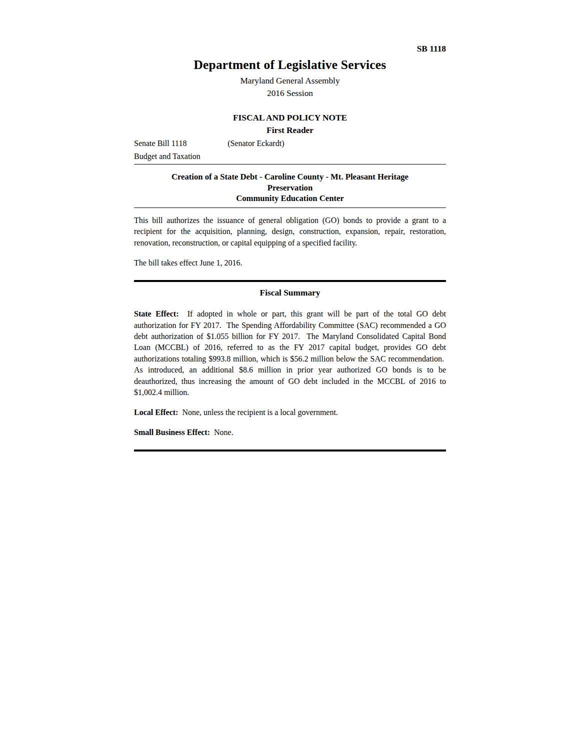SB 1118
Department of Legislative Services
Maryland General Assembly
2016 Session
FISCAL AND POLICY NOTE
First Reader
| Senate Bill 1118 | (Senator Eckardt) | |
Budget and Taxation
Creation of a State Debt - Caroline County - Mt. Pleasant Heritage Preservation
Community Education Center
This bill authorizes the issuance of general obligation (GO) bonds to provide a grant to a recipient for the acquisition, planning, design, construction, expansion, repair, restoration, renovation, reconstruction, or capital equipping of a specified facility.
The bill takes effect June 1, 2016.
Fiscal Summary
State Effect: If adopted in whole or part, this grant will be part of the total GO debt authorization for FY 2017. The Spending Affordability Committee (SAC) recommended a GO debt authorization of $1.055 billion for FY 2017. The Maryland Consolidated Capital Bond Loan (MCCBL) of 2016, referred to as the FY 2017 capital budget, provides GO debt authorizations totaling $993.8 million, which is $56.2 million below the SAC recommendation. As introduced, an additional $8.6 million in prior year authorized GO bonds is to be deauthorized, thus increasing the amount of GO debt included in the MCCBL of 2016 to $1,002.4 million.
Local Effect: None, unless the recipient is a local government.
Small Business Effect: None.